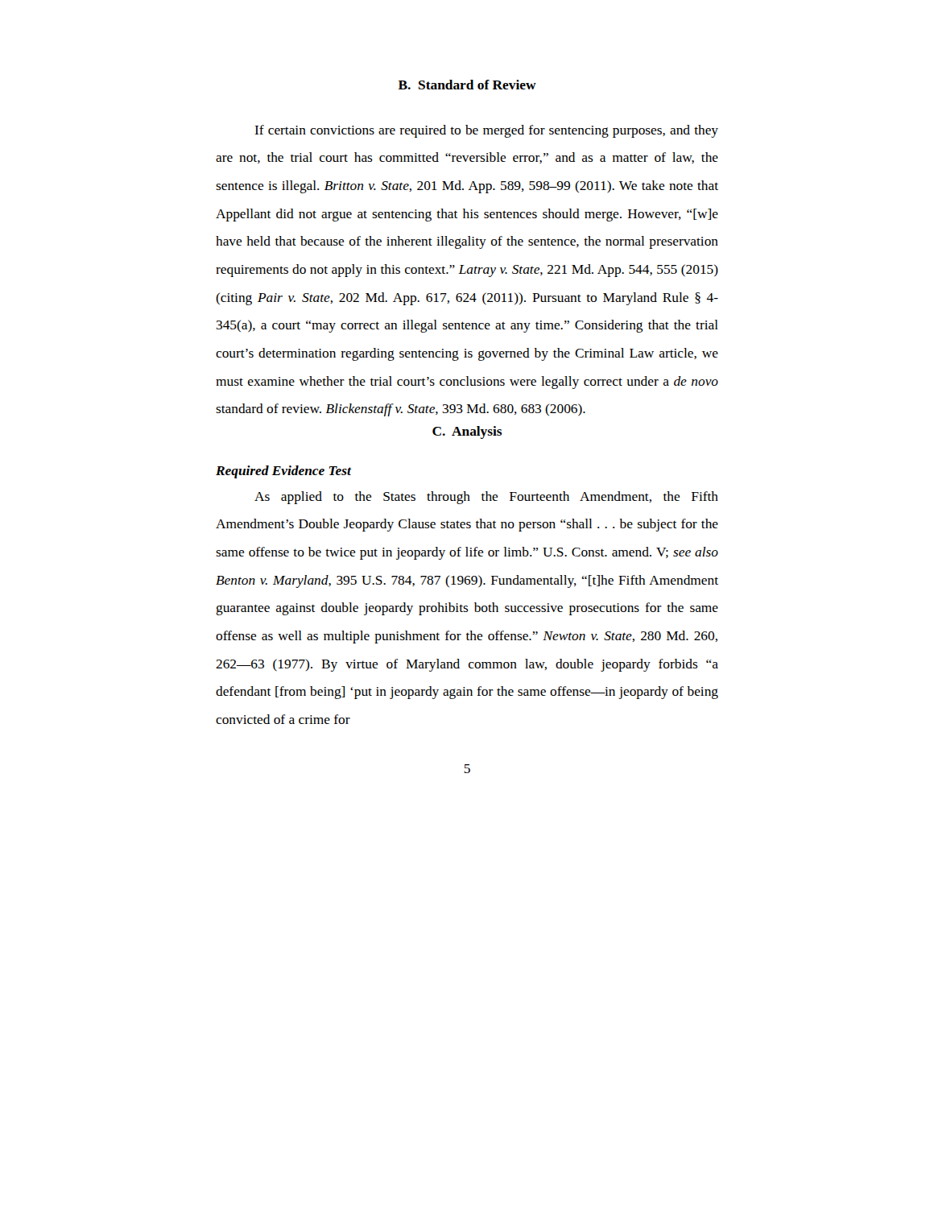B. Standard of Review
If certain convictions are required to be merged for sentencing purposes, and they are not, the trial court has committed “reversible error,” and as a matter of law, the sentence is illegal. Britton v. State, 201 Md. App. 589, 598–99 (2011). We take note that Appellant did not argue at sentencing that his sentences should merge. However, “[w]e have held that because of the inherent illegality of the sentence, the normal preservation requirements do not apply in this context.” Latray v. State, 221 Md. App. 544, 555 (2015) (citing Pair v. State, 202 Md. App. 617, 624 (2011)). Pursuant to Maryland Rule § 4-345(a), a court “may correct an illegal sentence at any time.” Considering that the trial court’s determination regarding sentencing is governed by the Criminal Law article, we must examine whether the trial court’s conclusions were legally correct under a de novo standard of review. Blickenstaff v. State, 393 Md. 680, 683 (2006).
C. Analysis
Required Evidence Test
As applied to the States through the Fourteenth Amendment, the Fifth Amendment’s Double Jeopardy Clause states that no person “shall . . . be subject for the same offense to be twice put in jeopardy of life or limb.” U.S. Const. amend. V; see also Benton v. Maryland, 395 U.S. 784, 787 (1969). Fundamentally, “[t]he Fifth Amendment guarantee against double jeopardy prohibits both successive prosecutions for the same offense as well as multiple punishment for the offense.” Newton v. State, 280 Md. 260, 262—63 (1977). By virtue of Maryland common law, double jeopardy forbids “a defendant [from being] ‘put in jeopardy again for the same offense—in jeopardy of being convicted of a crime for
5